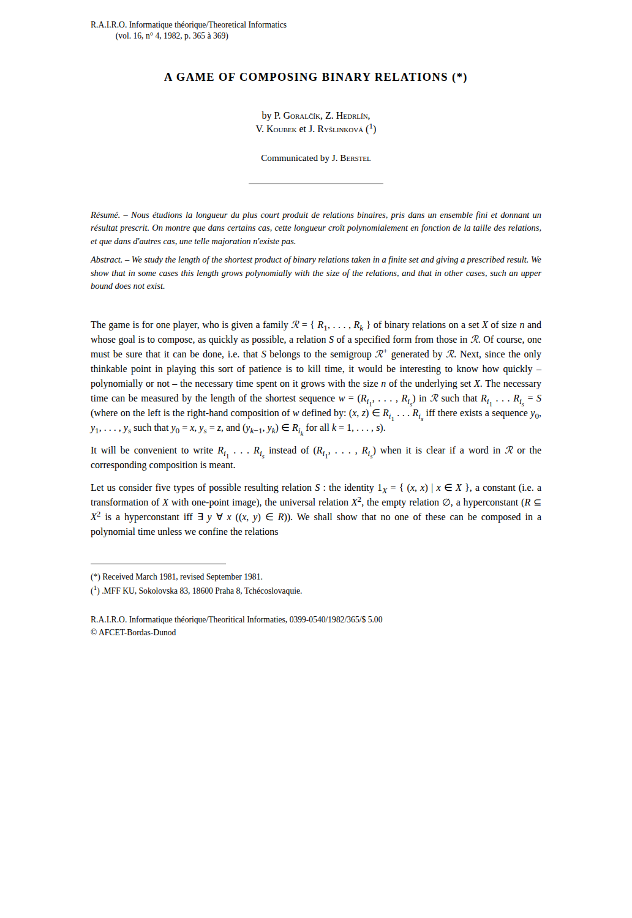R.A.I.R.O. Informatique théorique/Theoretical Informatics
(vol. 16, n° 4, 1982, p. 365 à 369)
A GAME OF COMPOSING BINARY RELATIONS (*)
by P. Goralčík, Z. Hedrlín,
V. Koubek et J. Ryšlinková (1)
Communicated by J. Berstel
Résumé. – Nous étudions la longueur du plus court produit de relations binaires, pris dans un ensemble fini et donnant un résultat prescrit. On montre que dans certains cas, cette longueur croît polynomialement en fonction de la taille des relations, et que dans d'autres cas, une telle majoration n'existe pas.
Abstract. – We study the length of the shortest product of binary relations taken in a finite set and giving a prescribed result. We show that in some cases this length grows polynomially with the size of the relations, and that in other cases, such an upper bound does not exist.
The game is for one player, who is given a family ℛ = { R1, . . . , Rk } of binary relations on a set X of size n and whose goal is to compose, as quickly as possible, a relation S of a specified form from those in ℛ. Of course, one must be sure that it can be done, i.e. that S belongs to the semigroup ℛ+ generated by ℛ. Next, since the only thinkable point in playing this sort of patience is to kill time, it would be interesting to know how quickly – polynomially or not – the necessary time spent on it grows with the size n of the underlying set X. The necessary time can be measured by the length of the shortest sequence w = (Ri1, . . . , Ris) in ℛ such that Ri1 . . . Ris = S (where on the left is the right-hand composition of w defined by: (x, z) ∈ Ri1 . . . Ris iff there exists a sequence y0, y1, . . . , ys such that y0 = x, ys = z, and (yk−1, yk) ∈ Rik for all k = 1, . . . , s).
It will be convenient to write Ri1 . . . Ris instead of (Ri1, . . . , Ris) when it is clear if a word in ℛ or the corresponding composition is meant.
Let us consider five types of possible resulting relation S : the identity 1X = { (x, x) | x ∈ X }, a constant (i.e. a transformation of X with one-point image), the universal relation X2, the empty relation ∅, a hyperconstant (R ⊆ X2 is a hyperconstant iff ∃ y ∀ x ((x, y) ∈ R)). We shall show that no one of these can be composed in a polynomial time unless we confine the relations
(*) Received March 1981, revised September 1981.
(1) .MFF KU, Sokolovska 83, 18600 Praha 8, Tchécoslovaquie.
R.A.I.R.O. Informatique théorique/Theoritical Informaties, 0399-0540/1982/365/$ 5.00
© AFCET-Bordas-Dunod